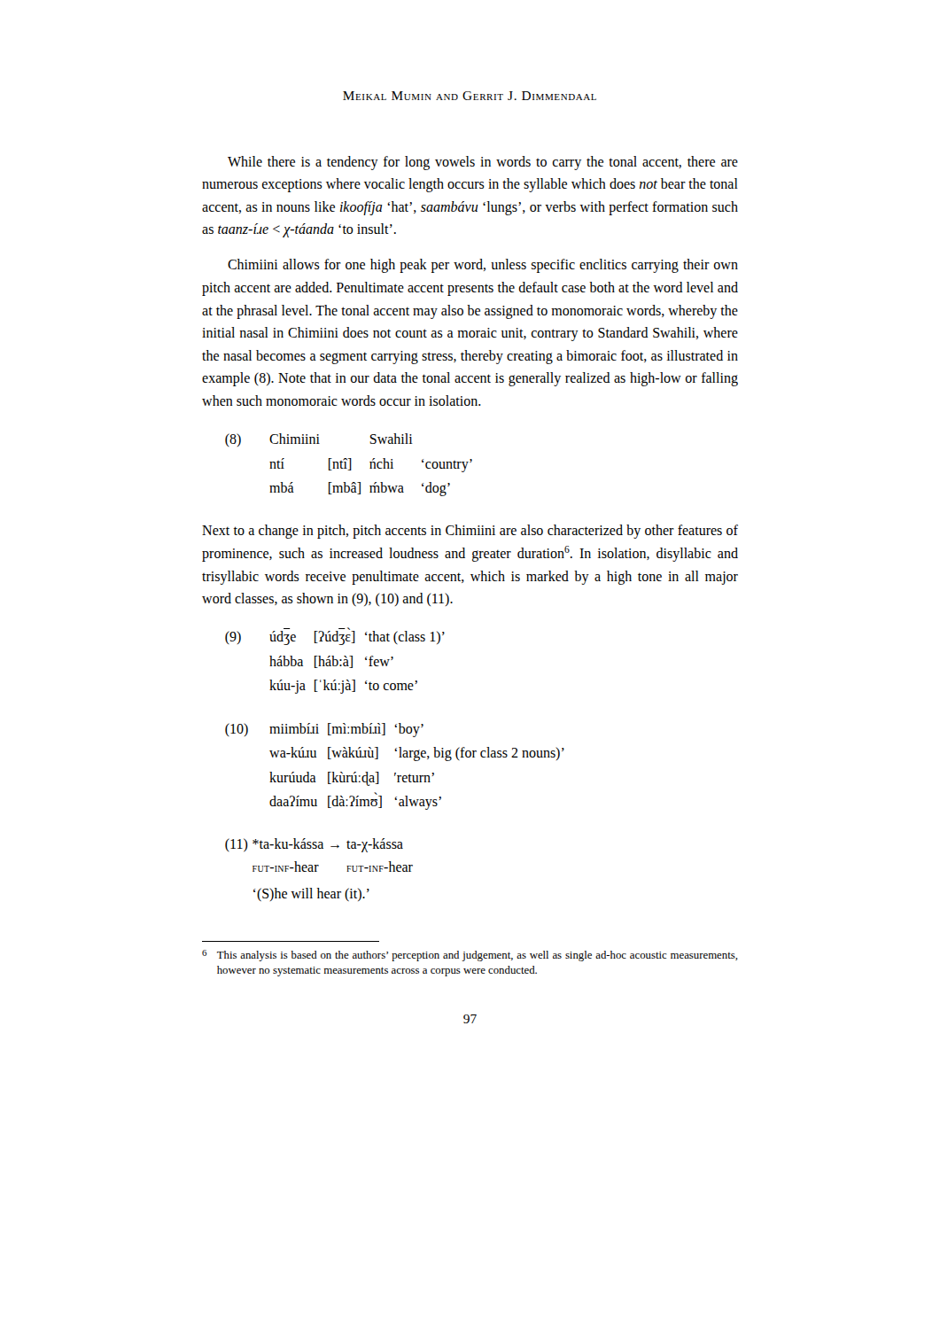Meikal Mumin and Gerrit J. Dimmendaal
While there is a tendency for long vowels in words to carry the tonal accent, there are numerous exceptions where vocalic length occurs in the syllable which does not bear the tonal accent, as in nouns like ikoofíja ‘hat’, saambávu ‘lungs’, or verbs with perfect formation such as taanz-íɹe < χ-táanda ‘to insult’.
Chimiini allows for one high peak per word, unless specific enclitics carrying their own pitch accent are added. Penultimate accent presents the default case both at the word level and at the phrasal level. The tonal accent may also be assigned to monomoraic words, whereby the initial nasal in Chimiini does not count as a moraic unit, contrary to Standard Swahili, where the nasal becomes a segment carrying stress, thereby creating a bimoraic foot, as illustrated in example (8). Note that in our data the tonal accent is generally realized as high-low or falling when such monomoraic words occur in isolation.
| (8) | Chimiini | | Swahili | |
| | ntí | [ntî] | ńchi | ‘country’ |
| | mbá | [mbâ] | ḿbwa | ‘dog’ |
Next to a change in pitch, pitch accents in Chimiini are also characterized by other features of prominence, such as increased loudness and greater duration6. In isolation, disyllabic and trisyllabic words receive penultimate accent, which is marked by a high tone in all major word classes, as shown in (9), (10) and (11).
| (9) | úd ʒ e | [ʔúd ʒ ɛ̀] | ‘that (class 1)’ |
| | hábba | [háb:à] | ‘few’ |
| | kúu-ja | [ˈkúːjà] | ‘to come’ |
| (10) | miimbíɹi | [mìːmbíɹì] | ‘boy’ |
| | wa-kúɹu | [wàkúɹù] | ‘large, big (for class 2 nouns)’ |
| | kurúuda | [kùrúːɖa] | ʹreturn’ |
| | daaʔímu | [dàːʔímʊ̀] | ‘always’ |
| (11) | *ta-ku-kássa | → | ta-χ-kássa |
| | fut - inf -hear | | fut - inf -hear |
| | ‘(S)he will hear (it).’ |
6 This analysis is based on the authors’ perception and judgement, as well as single ad-hoc acoustic measurements, however no systematic measurements across a corpus were conducted.
97